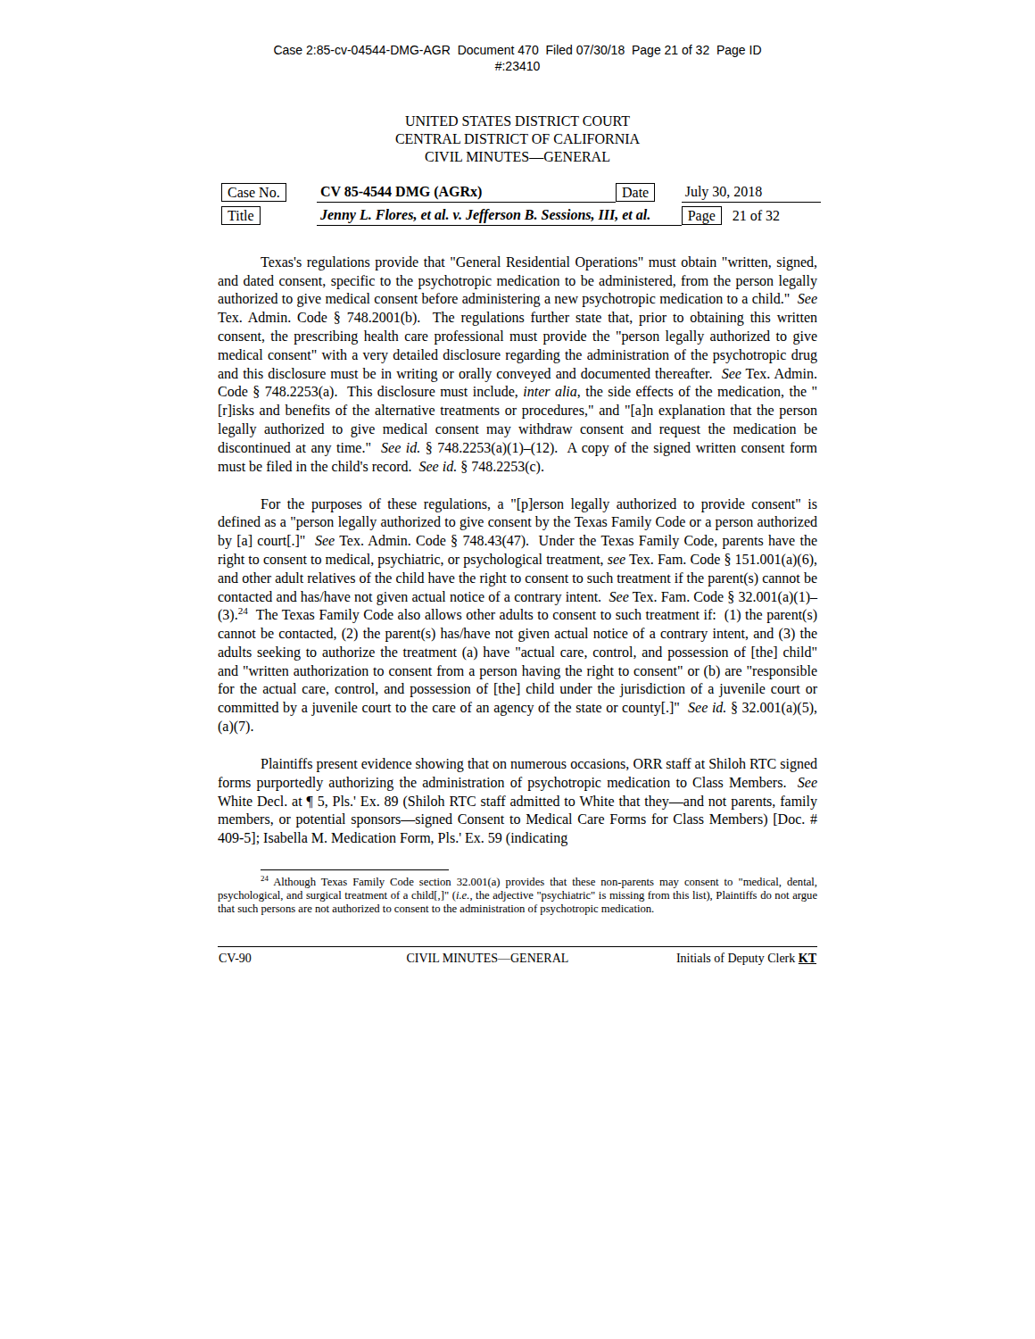Case 2:85-cv-04544-DMG-AGR Document 470 Filed 07/30/18 Page 21 of 32 Page ID
#:23410
UNITED STATES DISTRICT COURT
CENTRAL DISTRICT OF CALIFORNIA
CIVIL MINUTES—GENERAL
| Case No. | CV 85-4544 DMG (AGRx) | Date | July 30, 2018 |
| Title | Jenny L. Flores, et al. v. Jefferson B. Sessions, III, et al. | Page 21 of 32 |
Texas's regulations provide that "General Residential Operations" must obtain "written, signed, and dated consent, specific to the psychotropic medication to be administered, from the person legally authorized to give medical consent before administering a new psychotropic medication to a child." See Tex. Admin. Code § 748.2001(b). The regulations further state that, prior to obtaining this written consent, the prescribing health care professional must provide the "person legally authorized to give medical consent" with a very detailed disclosure regarding the administration of the psychotropic drug and this disclosure must be in writing or orally conveyed and documented thereafter. See Tex. Admin. Code § 748.2253(a). This disclosure must include, inter alia, the side effects of the medication, the "[r]isks and benefits of the alternative treatments or procedures," and "[a]n explanation that the person legally authorized to give medical consent may withdraw consent and request the medication be discontinued at any time." See id. § 748.2253(a)(1)–(12). A copy of the signed written consent form must be filed in the child's record. See id. § 748.2253(c).
For the purposes of these regulations, a "[p]erson legally authorized to provide consent" is defined as a "person legally authorized to give consent by the Texas Family Code or a person authorized by [a] court[.]" See Tex. Admin. Code § 748.43(47). Under the Texas Family Code, parents have the right to consent to medical, psychiatric, or psychological treatment, see Tex. Fam. Code § 151.001(a)(6), and other adult relatives of the child have the right to consent to such treatment if the parent(s) cannot be contacted and has/have not given actual notice of a contrary intent. See Tex. Fam. Code § 32.001(a)(1)–(3).24 The Texas Family Code also allows other adults to consent to such treatment if: (1) the parent(s) cannot be contacted, (2) the parent(s) has/have not given actual notice of a contrary intent, and (3) the adults seeking to authorize the treatment (a) have "actual care, control, and possession of [the] child" and "written authorization to consent from a person having the right to consent" or (b) are "responsible for the actual care, control, and possession of [the] child under the jurisdiction of a juvenile court or committed by a juvenile court to the care of an agency of the state or county[.]" See id. § 32.001(a)(5), (a)(7).
Plaintiffs present evidence showing that on numerous occasions, ORR staff at Shiloh RTC signed forms purportedly authorizing the administration of psychotropic medication to Class Members. See White Decl. at ¶ 5, Pls.' Ex. 89 (Shiloh RTC staff admitted to White that they—and not parents, family members, or potential sponsors—signed Consent to Medical Care Forms for Class Members) [Doc. # 409-5]; Isabella M. Medication Form, Pls.' Ex. 59 (indicating
24 Although Texas Family Code section 32.001(a) provides that these non-parents may consent to "medical, dental, psychological, and surgical treatment of a child[,]" (i.e., the adjective "psychiatric" is missing from this list), Plaintiffs do not argue that such persons are not authorized to consent to the administration of psychotropic medication.
| CV-90 | CIVIL MINUTES—GENERAL | Initials of Deputy Clerk KT |